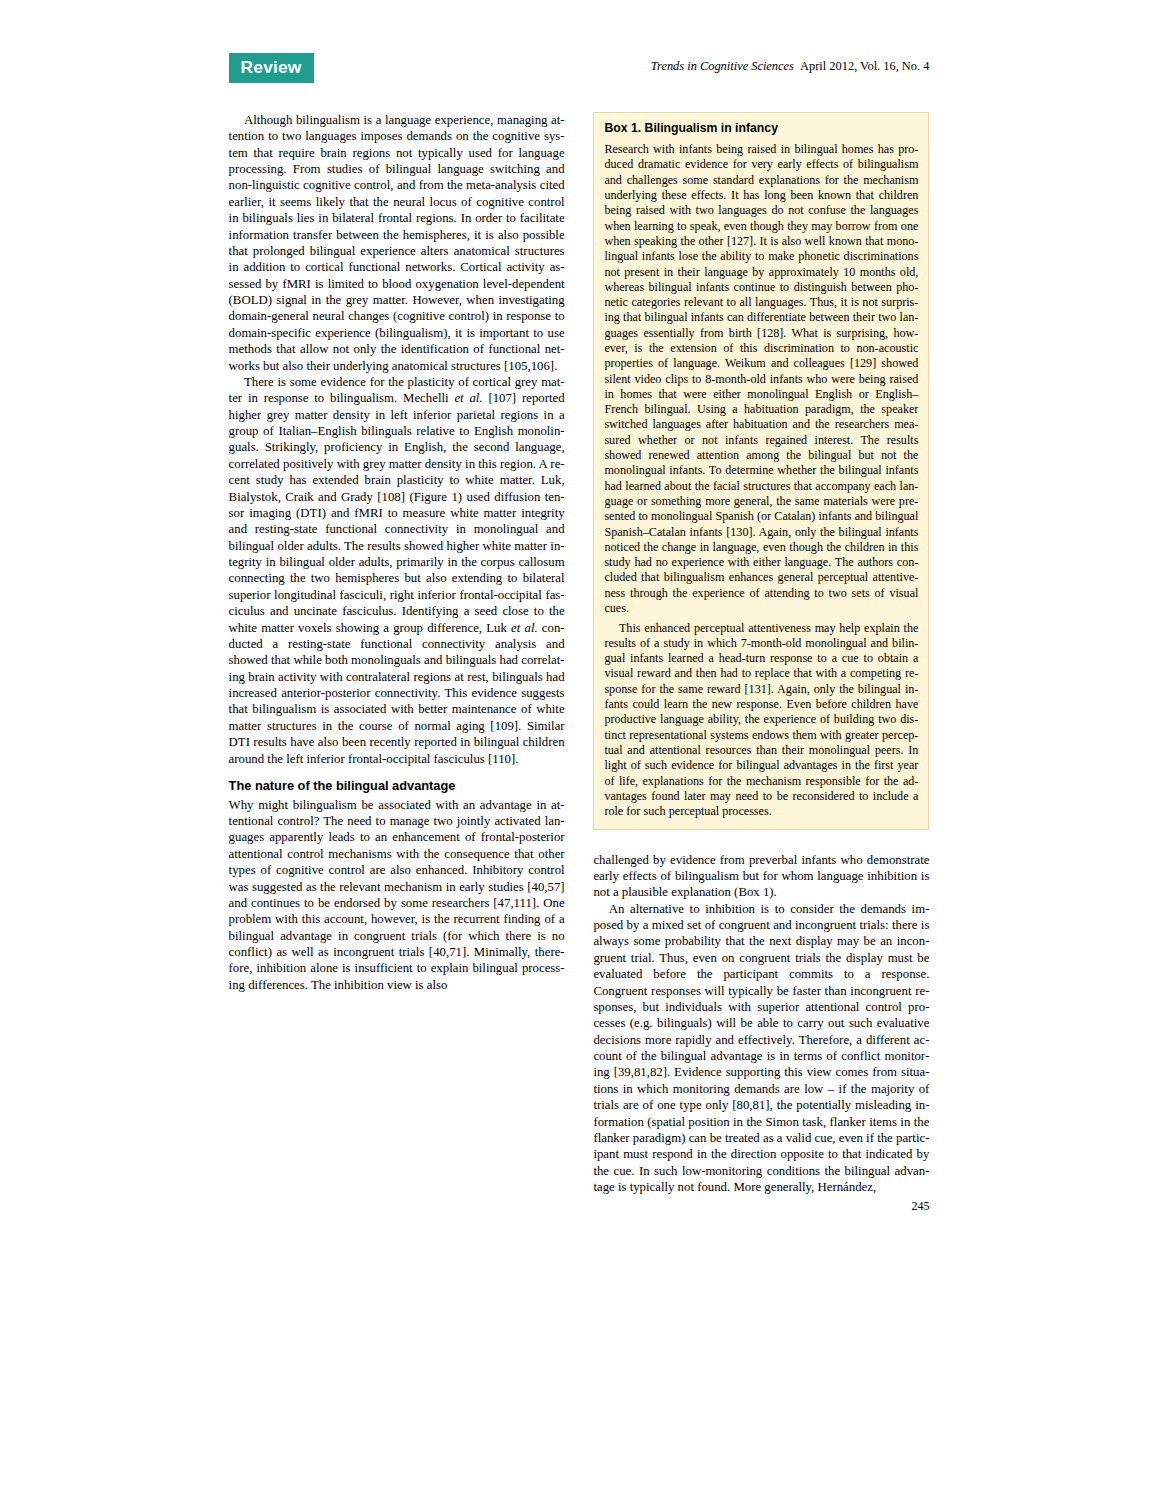Review
Trends in Cognitive Sciences April 2012, Vol. 16, No. 4
Although bilingualism is a language experience, managing attention to two languages imposes demands on the cognitive system that require brain regions not typically used for language processing. From studies of bilingual language switching and non-linguistic cognitive control, and from the meta-analysis cited earlier, it seems likely that the neural locus of cognitive control in bilinguals lies in bilateral frontal regions. In order to facilitate information transfer between the hemispheres, it is also possible that prolonged bilingual experience alters anatomical structures in addition to cortical functional networks. Cortical activity assessed by fMRI is limited to blood oxygenation level-dependent (BOLD) signal in the grey matter. However, when investigating domain-general neural changes (cognitive control) in response to domain-specific experience (bilingualism), it is important to use methods that allow not only the identification of functional networks but also their underlying anatomical structures [105,106].
There is some evidence for the plasticity of cortical grey matter in response to bilingualism. Mechelli et al. [107] reported higher grey matter density in left inferior parietal regions in a group of Italian–English bilinguals relative to English monolinguals. Strikingly, proficiency in English, the second language, correlated positively with grey matter density in this region. A recent study has extended brain plasticity to white matter. Luk, Bialystok, Craik and Grady [108] (Figure 1) used diffusion tensor imaging (DTI) and fMRI to measure white matter integrity and resting-state functional connectivity in monolingual and bilingual older adults. The results showed higher white matter integrity in bilingual older adults, primarily in the corpus callosum connecting the two hemispheres but also extending to bilateral superior longitudinal fasciculi, right inferior frontal-occipital fasciculus and uncinate fasciculus. Identifying a seed close to the white matter voxels showing a group difference, Luk et al. conducted a resting-state functional connectivity analysis and showed that while both monolinguals and bilinguals had correlating brain activity with contralateral regions at rest, bilinguals had increased anterior-posterior connectivity. This evidence suggests that bilingualism is associated with better maintenance of white matter structures in the course of normal aging [109]. Similar DTI results have also been recently reported in bilingual children around the left inferior frontal-occipital fasciculus [110].
The nature of the bilingual advantage
Why might bilingualism be associated with an advantage in attentional control? The need to manage two jointly activated languages apparently leads to an enhancement of frontal-posterior attentional control mechanisms with the consequence that other types of cognitive control are also enhanced. Inhibitory control was suggested as the relevant mechanism in early studies [40,57] and continues to be endorsed by some researchers [47,111]. One problem with this account, however, is the recurrent finding of a bilingual advantage in congruent trials (for which there is no conflict) as well as incongruent trials [40,71]. Minimally, therefore, inhibition alone is insufficient to explain bilingual processing differences. The inhibition view is also
Box 1. Bilingualism in infancy
Research with infants being raised in bilingual homes has produced dramatic evidence for very early effects of bilingualism and challenges some standard explanations for the mechanism underlying these effects. It has long been known that children being raised with two languages do not confuse the languages when learning to speak, even though they may borrow from one when speaking the other [127]. It is also well known that monolingual infants lose the ability to make phonetic discriminations not present in their language by approximately 10 months old, whereas bilingual infants continue to distinguish between phonetic categories relevant to all languages. Thus, it is not surprising that bilingual infants can differentiate between their two languages essentially from birth [128]. What is surprising, however, is the extension of this discrimination to non-acoustic properties of language. Weikum and colleagues [129] showed silent video clips to 8-month-old infants who were being raised in homes that were either monolingual English or English–French bilingual. Using a habituation paradigm, the speaker switched languages after habituation and the researchers measured whether or not infants regained interest. The results showed renewed attention among the bilingual but not the monolingual infants. To determine whether the bilingual infants had learned about the facial structures that accompany each language or something more general, the same materials were presented to monolingual Spanish (or Catalan) infants and bilingual Spanish–Catalan infants [130]. Again, only the bilingual infants noticed the change in language, even though the children in this study had no experience with either language. The authors concluded that bilingualism enhances general perceptual attentiveness through the experience of attending to two sets of visual cues.
This enhanced perceptual attentiveness may help explain the results of a study in which 7-month-old monolingual and bilingual infants learned a head-turn response to a cue to obtain a visual reward and then had to replace that with a competing response for the same reward [131]. Again, only the bilingual infants could learn the new response. Even before children have productive language ability, the experience of building two distinct representational systems endows them with greater perceptual and attentional resources than their monolingual peers. In light of such evidence for bilingual advantages in the first year of life, explanations for the mechanism responsible for the advantages found later may need to be reconsidered to include a role for such perceptual processes.
challenged by evidence from preverbal infants who demonstrate early effects of bilingualism but for whom language inhibition is not a plausible explanation (Box 1).
An alternative to inhibition is to consider the demands imposed by a mixed set of congruent and incongruent trials: there is always some probability that the next display may be an incongruent trial. Thus, even on congruent trials the display must be evaluated before the participant commits to a response. Congruent responses will typically be faster than incongruent responses, but individuals with superior attentional control processes (e.g. bilinguals) will be able to carry out such evaluative decisions more rapidly and effectively. Therefore, a different account of the bilingual advantage is in terms of conflict monitoring [39,81,82]. Evidence supporting this view comes from situations in which monitoring demands are low – if the majority of trials are of one type only [80,81], the potentially misleading information (spatial position in the Simon task, flanker items in the flanker paradigm) can be treated as a valid cue, even if the participant must respond in the direction opposite to that indicated by the cue. In such low-monitoring conditions the bilingual advantage is typically not found. More generally, Hernández,
245